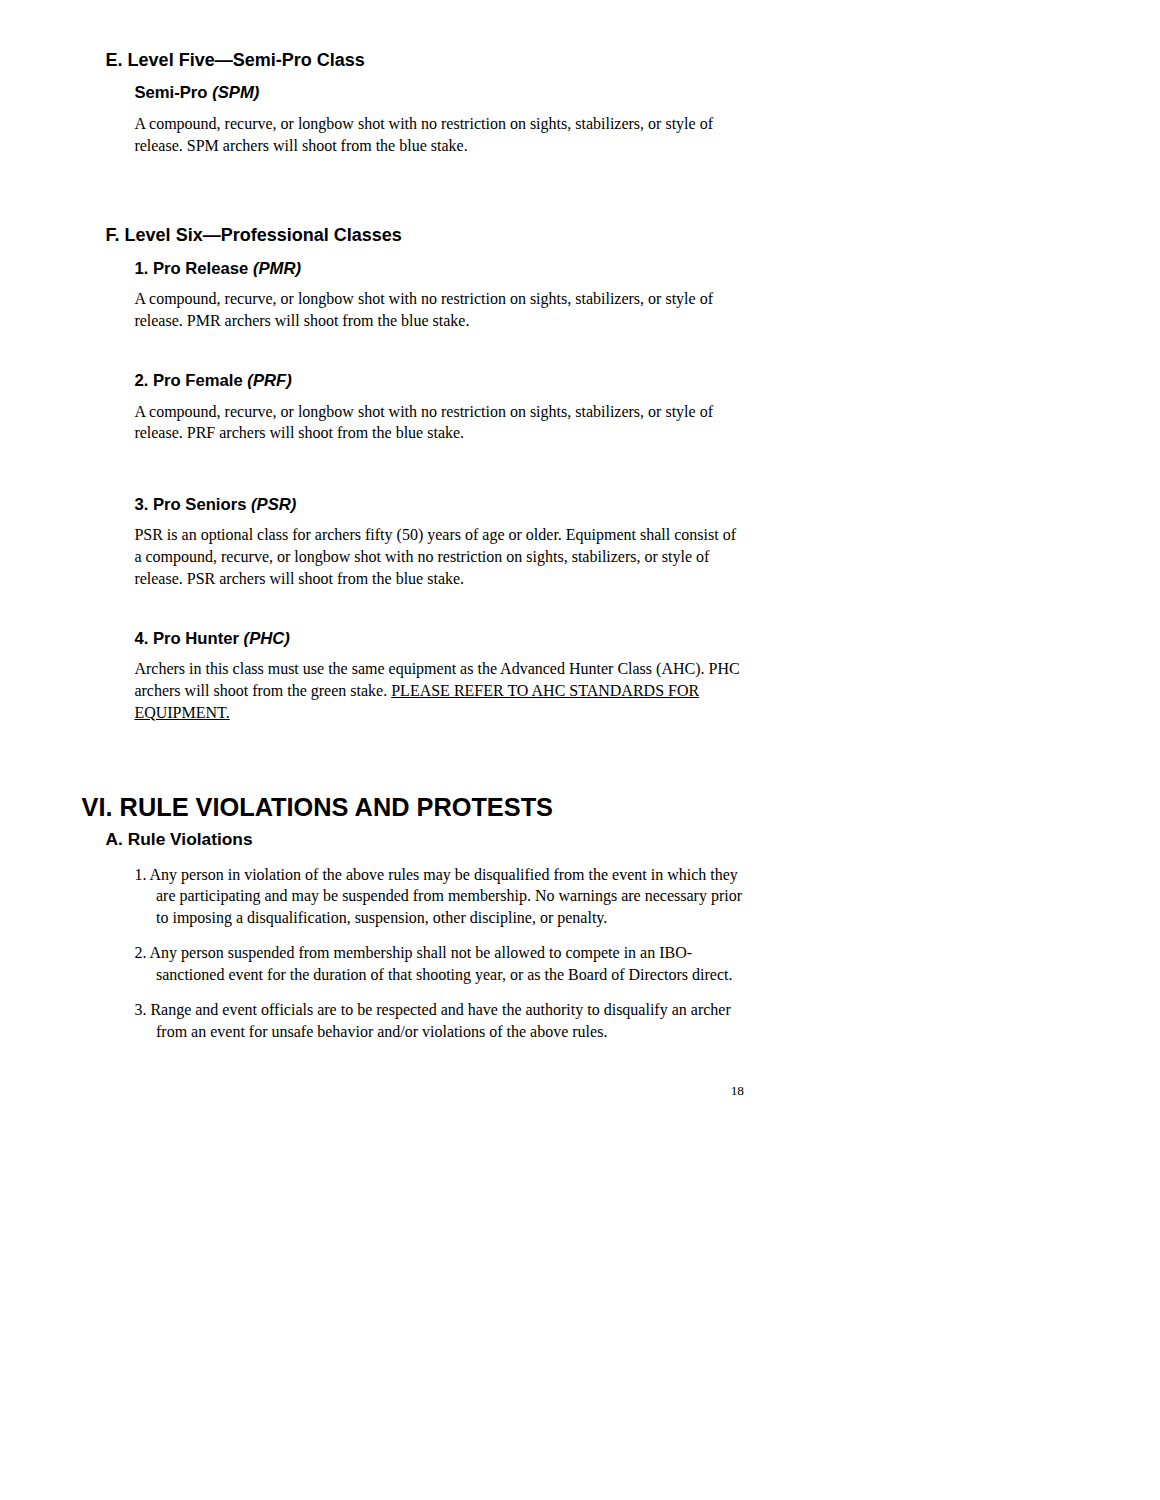E. Level Five—Semi-Pro Class
Semi-Pro (SPM)
A compound, recurve, or longbow shot with no restriction on sights, stabilizers, or style of release. SPM archers will shoot from the blue stake.
F. Level Six—Professional Classes
1. Pro Release (PMR)
A compound, recurve, or longbow shot with no restriction on sights, stabilizers, or style of release. PMR archers will shoot from the blue stake.
2. Pro Female (PRF)
A compound, recurve, or longbow shot with no restriction on sights, stabilizers, or style of release. PRF archers will shoot from the blue stake.
3. Pro Seniors (PSR)
PSR is an optional class for archers fifty (50) years of age or older. Equipment shall consist of a compound, recurve, or longbow shot with no restriction on sights, stabilizers, or style of release. PSR archers will shoot from the blue stake.
4. Pro Hunter (PHC)
Archers in this class must use the same equipment as the Advanced Hunter Class (AHC). PHC archers will shoot from the green stake. PLEASE REFER TO AHC STANDARDS FOR EQUIPMENT.
VI. RULE VIOLATIONS AND PROTESTS
A. Rule Violations
1. Any person in violation of the above rules may be disqualified from the event in which they are participating and may be suspended from membership. No warnings are necessary prior to imposing a disqualification, suspension, other discipline, or penalty.
2. Any person suspended from membership shall not be allowed to compete in an IBO-sanctioned event for the duration of that shooting year, or as the Board of Directors direct.
3. Range and event officials are to be respected and have the authority to disqualify an archer from an event for unsafe behavior and/or violations of the above rules.
18